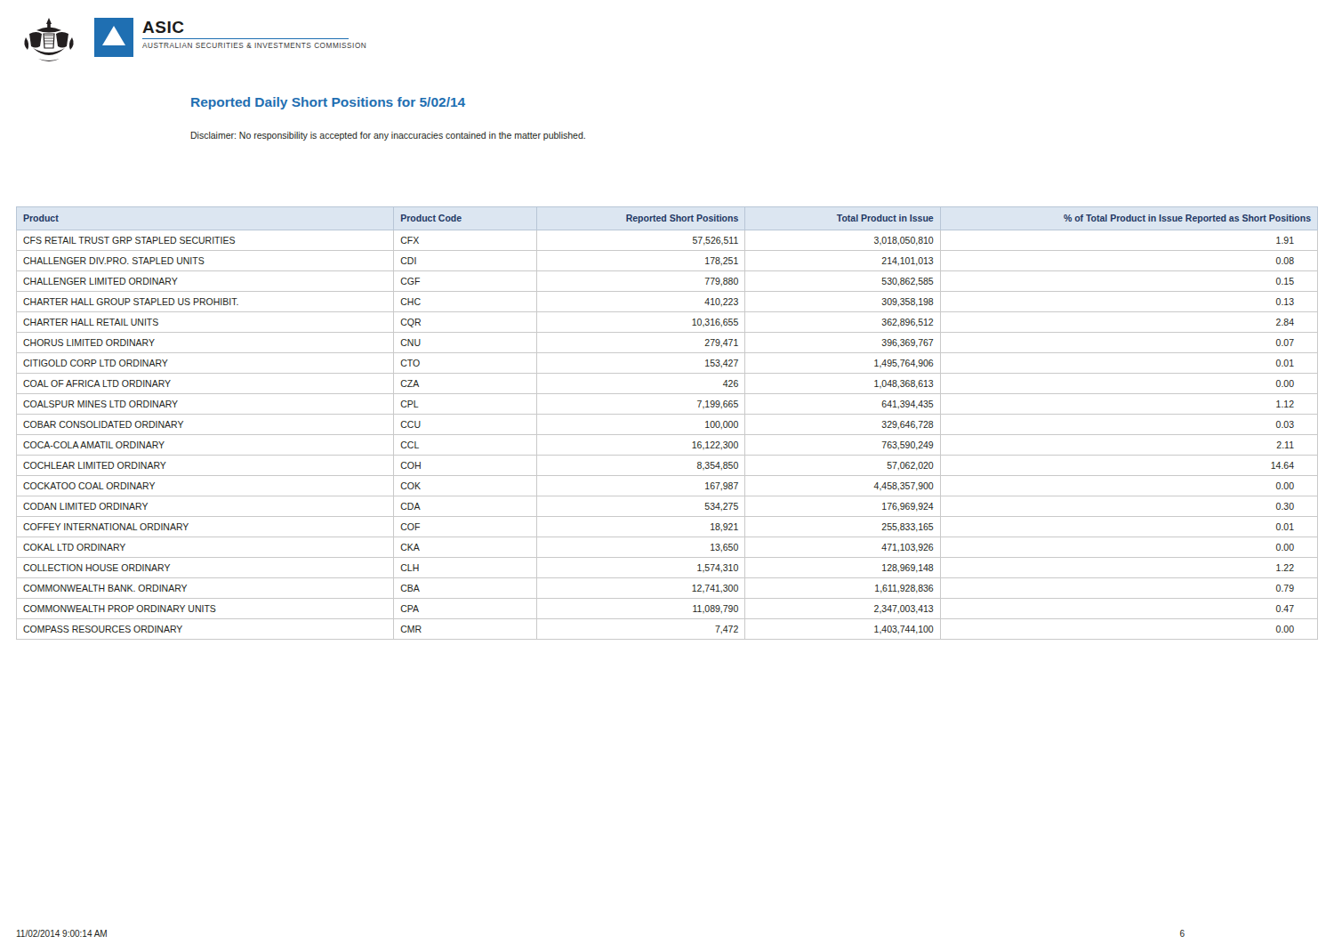ASIC
Australian Securities & Investments Commission
Reported Daily Short Positions for 5/02/14
Disclaimer: No responsibility is accepted for any inaccuracies contained in the matter published.
| Product | Product Code | Reported Short Positions | Total Product in Issue | % of Total Product in Issue Reported as Short Positions |
| --- | --- | --- | --- | --- |
| CFS RETAIL TRUST GRP STAPLED SECURITIES | CFX | 57,526,511 | 3,018,050,810 | 1.91 |
| CHALLENGER DIV.PRO. STAPLED UNITS | CDI | 178,251 | 214,101,013 | 0.08 |
| CHALLENGER LIMITED ORDINARY | CGF | 779,880 | 530,862,585 | 0.15 |
| CHARTER HALL GROUP STAPLED US PROHIBIT. | CHC | 410,223 | 309,358,198 | 0.13 |
| CHARTER HALL RETAIL UNITS | CQR | 10,316,655 | 362,896,512 | 2.84 |
| CHORUS LIMITED ORDINARY | CNU | 279,471 | 396,369,767 | 0.07 |
| CITIGOLD CORP LTD ORDINARY | CTO | 153,427 | 1,495,764,906 | 0.01 |
| COAL OF AFRICA LTD ORDINARY | CZA | 426 | 1,048,368,613 | 0.00 |
| COALSPUR MINES LTD ORDINARY | CPL | 7,199,665 | 641,394,435 | 1.12 |
| COBAR CONSOLIDATED ORDINARY | CCU | 100,000 | 329,646,728 | 0.03 |
| COCA-COLA AMATIL ORDINARY | CCL | 16,122,300 | 763,590,249 | 2.11 |
| COCHLEAR LIMITED ORDINARY | COH | 8,354,850 | 57,062,020 | 14.64 |
| COCKATOO COAL ORDINARY | COK | 167,987 | 4,458,357,900 | 0.00 |
| CODAN LIMITED ORDINARY | CDA | 534,275 | 176,969,924 | 0.30 |
| COFFEY INTERNATIONAL ORDINARY | COF | 18,921 | 255,833,165 | 0.01 |
| COKAL LTD ORDINARY | CKA | 13,650 | 471,103,926 | 0.00 |
| COLLECTION HOUSE ORDINARY | CLH | 1,574,310 | 128,969,148 | 1.22 |
| COMMONWEALTH BANK. ORDINARY | CBA | 12,741,300 | 1,611,928,836 | 0.79 |
| COMMONWEALTH PROP ORDINARY UNITS | CPA | 11,089,790 | 2,347,003,413 | 0.47 |
| COMPASS RESOURCES ORDINARY | CMR | 7,472 | 1,403,744,100 | 0.00 |
11/02/2014 9:00:14 AM
6